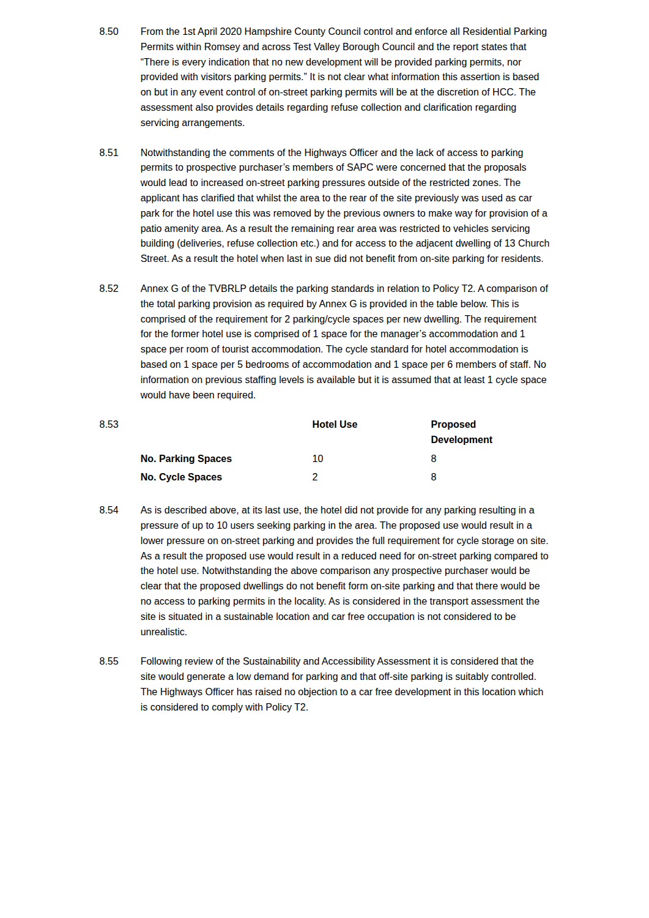8.50
From the 1st April 2020 Hampshire County Council control and enforce all Residential Parking Permits within Romsey and across Test Valley Borough Council and the report states that “There is every indication that no new development will be provided parking permits, nor provided with visitors parking permits.” It is not clear what information this assertion is based on but in any event control of on-street parking permits will be at the discretion of HCC. The assessment also provides details regarding refuse collection and clarification regarding servicing arrangements.
8.51
Notwithstanding the comments of the Highways Officer and the lack of access to parking permits to prospective purchaser’s members of SAPC were concerned that the proposals would lead to increased on-street parking pressures outside of the restricted zones. The applicant has clarified that whilst the area to the rear of the site previously was used as car park for the hotel use this was removed by the previous owners to make way for provision of a patio amenity area. As a result the remaining rear area was restricted to vehicles servicing building (deliveries, refuse collection etc.) and for access to the adjacent dwelling of 13 Church Street. As a result the hotel when last in sue did not benefit from on-site parking for residents.
8.52
Annex G of the TVBRLP details the parking standards in relation to Policy T2. A comparison of the total parking provision as required by Annex G is provided in the table below. This is comprised of the requirement for 2 parking/cycle spaces per new dwelling. The requirement for the former hotel use is comprised of 1 space for the manager’s accommodation and 1 space per room of tourist accommodation. The cycle standard for hotel accommodation is based on 1 space per 5 bedrooms of accommodation and 1 space per 6 members of staff. No information on previous staffing levels is available but it is assumed that at least 1 cycle space would have been required.
8.53
| | Hotel Use | Proposed Development |
| --- | --- | --- |
| No. Parking Spaces | 10 | 8 |
| No. Cycle Spaces | 2 | 8 |
8.54
As is described above, at its last use, the hotel did not provide for any parking resulting in a pressure of up to 10 users seeking parking in the area. The proposed use would result in a lower pressure on on-street parking and provides the full requirement for cycle storage on site. As a result the proposed use would result in a reduced need for on-street parking compared to the hotel use. Notwithstanding the above comparison any prospective purchaser would be clear that the proposed dwellings do not benefit form on-site parking and that there would be no access to parking permits in the locality. As is considered in the transport assessment the site is situated in a sustainable location and car free occupation is not considered to be unrealistic.
8.55
Following review of the Sustainability and Accessibility Assessment it is considered that the site would generate a low demand for parking and that off-site parking is suitably controlled. The Highways Officer has raised no objection to a car free development in this location which is considered to comply with Policy T2.